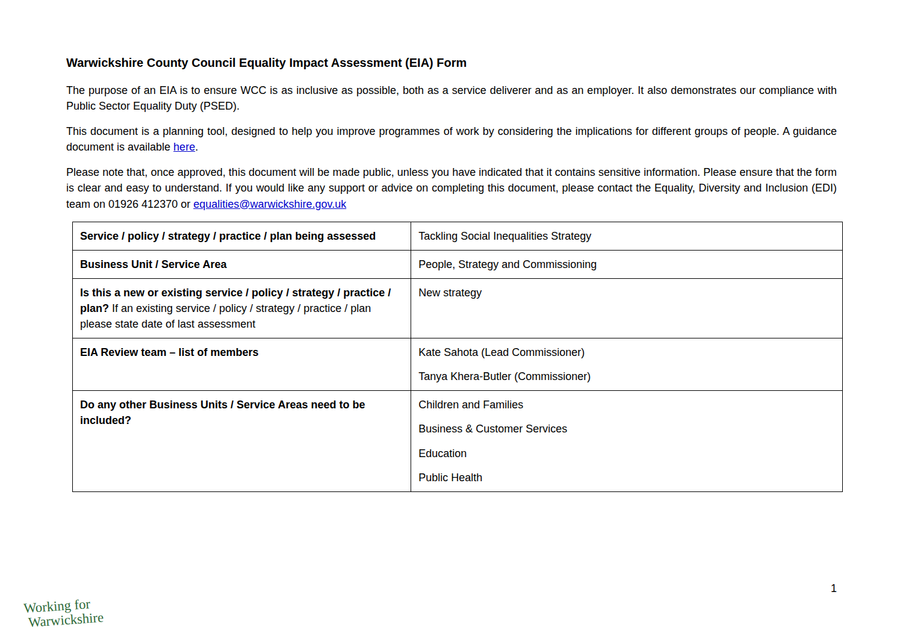Warwickshire County Council Equality Impact Assessment (EIA) Form
The purpose of an EIA is to ensure WCC is as inclusive as possible, both as a service deliverer and as an employer. It also demonstrates our compliance with Public Sector Equality Duty (PSED).
This document is a planning tool, designed to help you improve programmes of work by considering the implications for different groups of people. A guidance document is available here.
Please note that, once approved, this document will be made public, unless you have indicated that it contains sensitive information. Please ensure that the form is clear and easy to understand. If you would like any support or advice on completing this document, please contact the Equality, Diversity and Inclusion (EDI) team on 01926 412370 or equalities@warwickshire.gov.uk
| Service / policy / strategy / practice / plan being assessed | Tackling Social Inequalities Strategy |
| Business Unit / Service Area | People, Strategy and Commissioning |
| Is this a new or existing service / policy / strategy / practice / plan? If an existing service / policy / strategy / practice / plan please state date of last assessment | New strategy |
| EIA Review team – list of members | Kate Sahota (Lead Commissioner) Tanya Khera-Butler (Commissioner) |
| Do any other Business Units / Service Areas need to be included? | Children and Families Business & Customer Services Education Public Health |
1
Working for Warwickshire